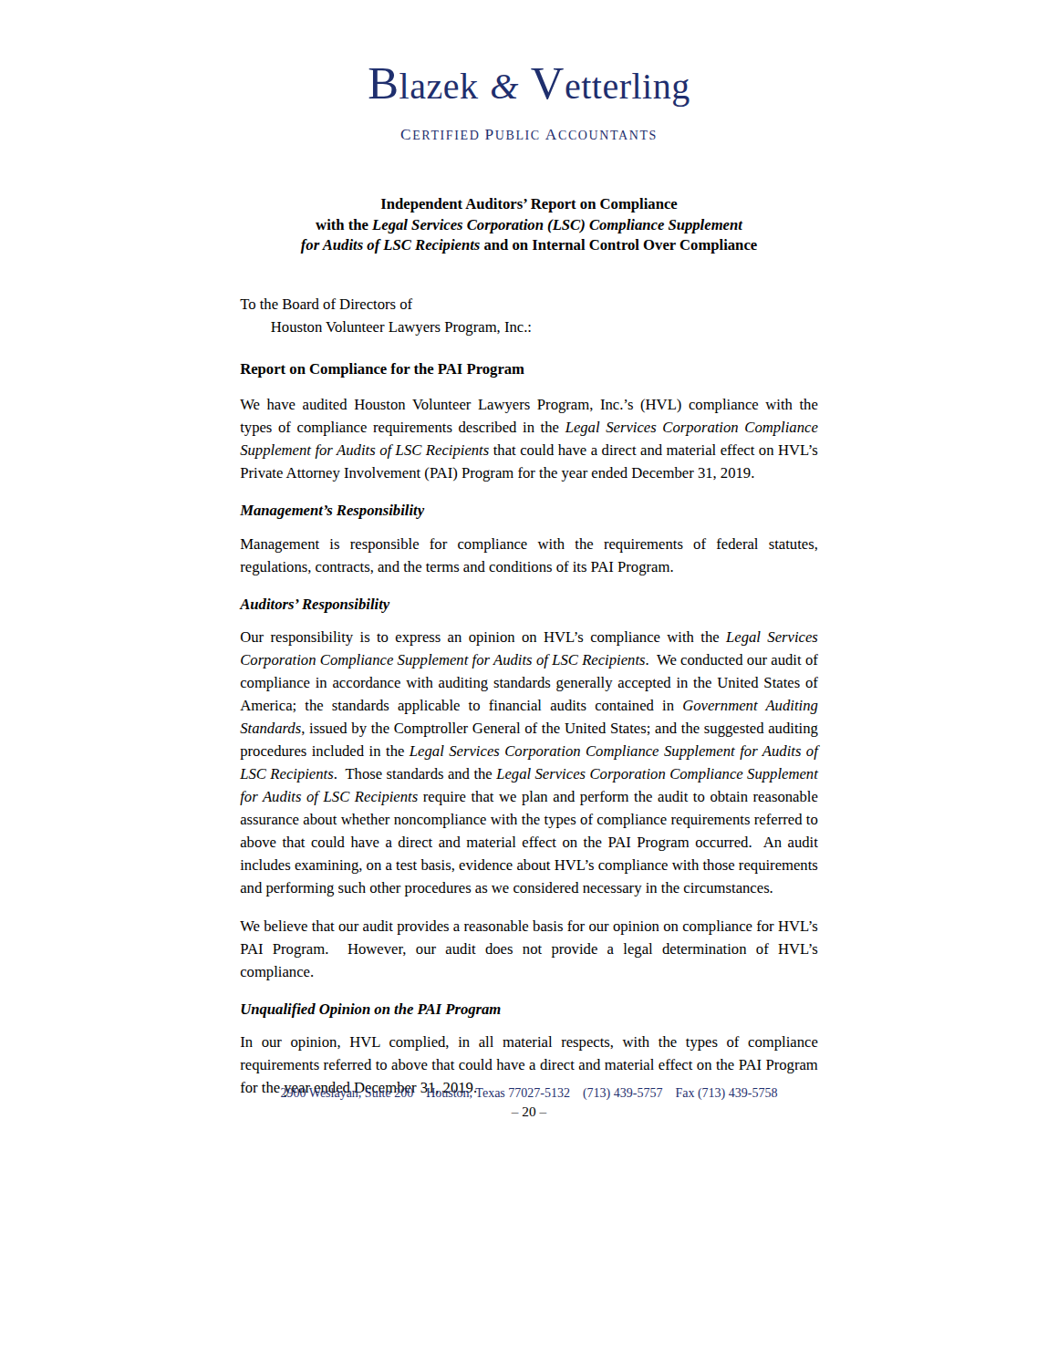Blazek & Vetterling
CERTIFIED PUBLIC ACCOUNTANTS
Independent Auditors’ Report on Compliance
with the Legal Services Corporation (LSC) Compliance Supplement
for Audits of LSC Recipients and on Internal Control Over Compliance
To the Board of Directors of Houston Volunteer Lawyers Program, Inc.:
Report on Compliance for the PAI Program
We have audited Houston Volunteer Lawyers Program, Inc.’s (HVL) compliance with the types of compliance requirements described in the Legal Services Corporation Compliance Supplement for Audits of LSC Recipients that could have a direct and material effect on HVL’s Private Attorney Involvement (PAI) Program for the year ended December 31, 2019.
Management’s Responsibility
Management is responsible for compliance with the requirements of federal statutes, regulations, contracts, and the terms and conditions of its PAI Program.
Auditors’ Responsibility
Our responsibility is to express an opinion on HVL’s compliance with the Legal Services Corporation Compliance Supplement for Audits of LSC Recipients. We conducted our audit of compliance in accordance with auditing standards generally accepted in the United States of America; the standards applicable to financial audits contained in Government Auditing Standards, issued by the Comptroller General of the United States; and the suggested auditing procedures included in the Legal Services Corporation Compliance Supplement for Audits of LSC Recipients. Those standards and the Legal Services Corporation Compliance Supplement for Audits of LSC Recipients require that we plan and perform the audit to obtain reasonable assurance about whether noncompliance with the types of compliance requirements referred to above that could have a direct and material effect on the PAI Program occurred. An audit includes examining, on a test basis, evidence about HVL’s compliance with those requirements and performing such other procedures as we considered necessary in the circumstances.
We believe that our audit provides a reasonable basis for our opinion on compliance for HVL’s PAI Program. However, our audit does not provide a legal determination of HVL’s compliance.
Unqualified Opinion on the PAI Program
In our opinion, HVL complied, in all material respects, with the types of compliance requirements referred to above that could have a direct and material effect on the PAI Program for the year ended December 31, 2019.
2900 Weslayan, Suite 200 Houston, Texas 77027-5132 (713) 439-5757 Fax (713) 439-5758
– 20 –